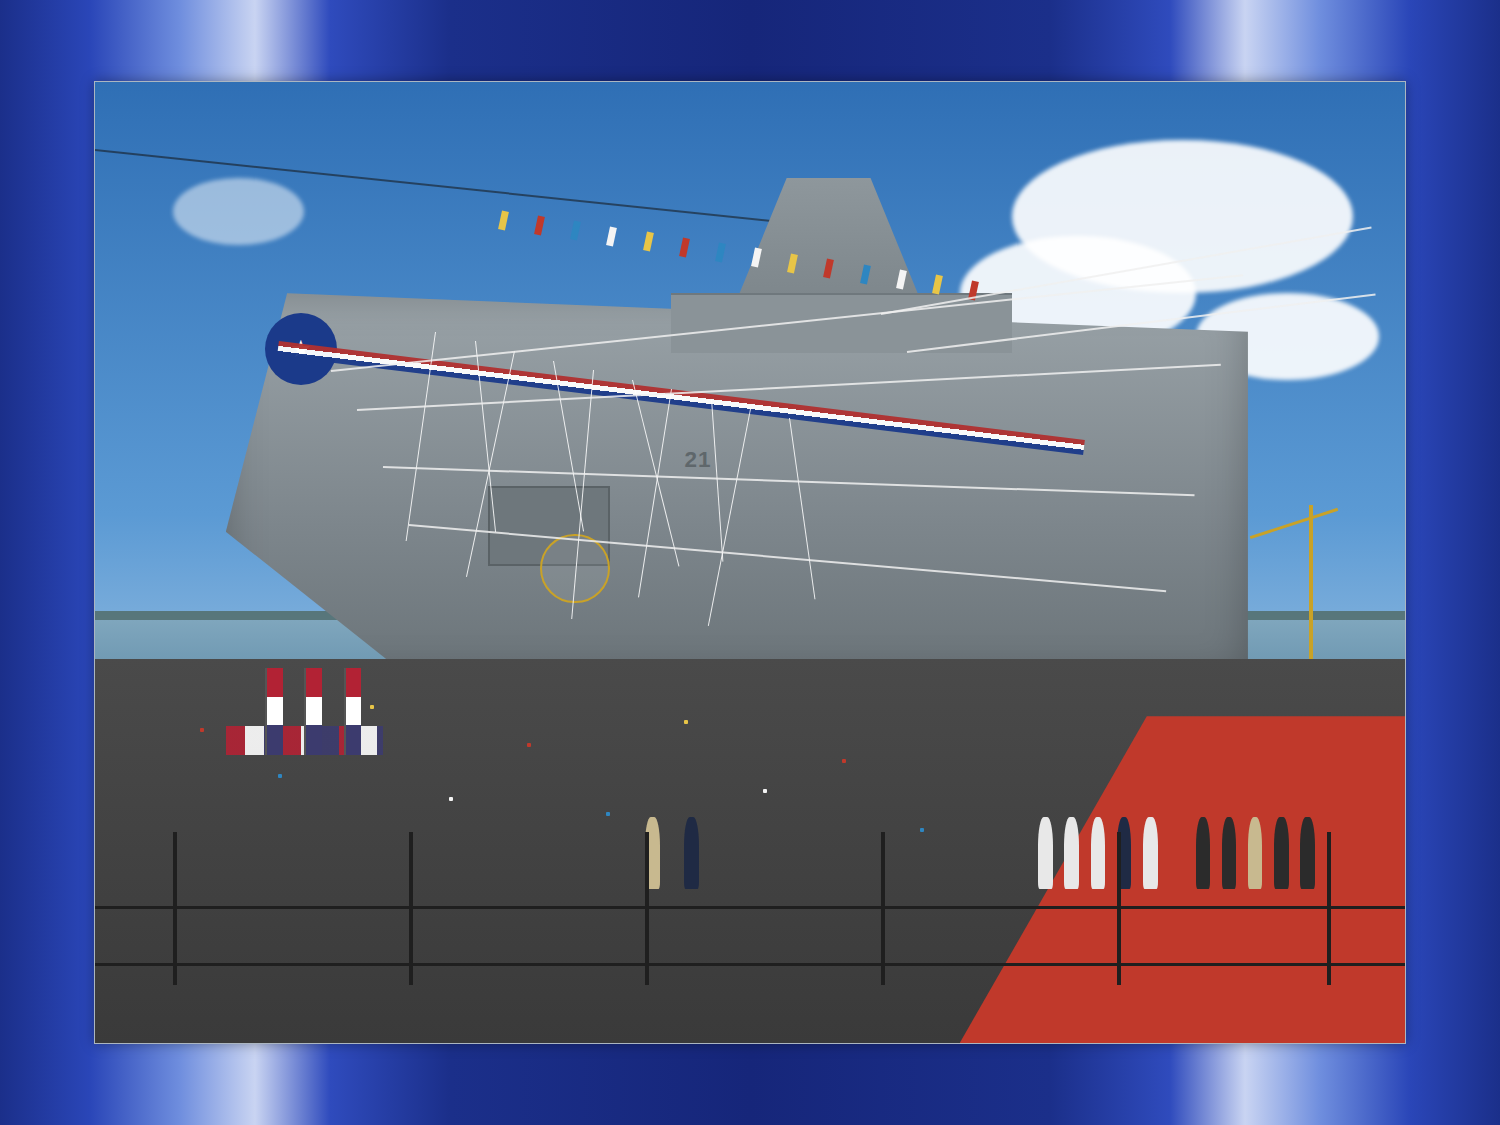★
21